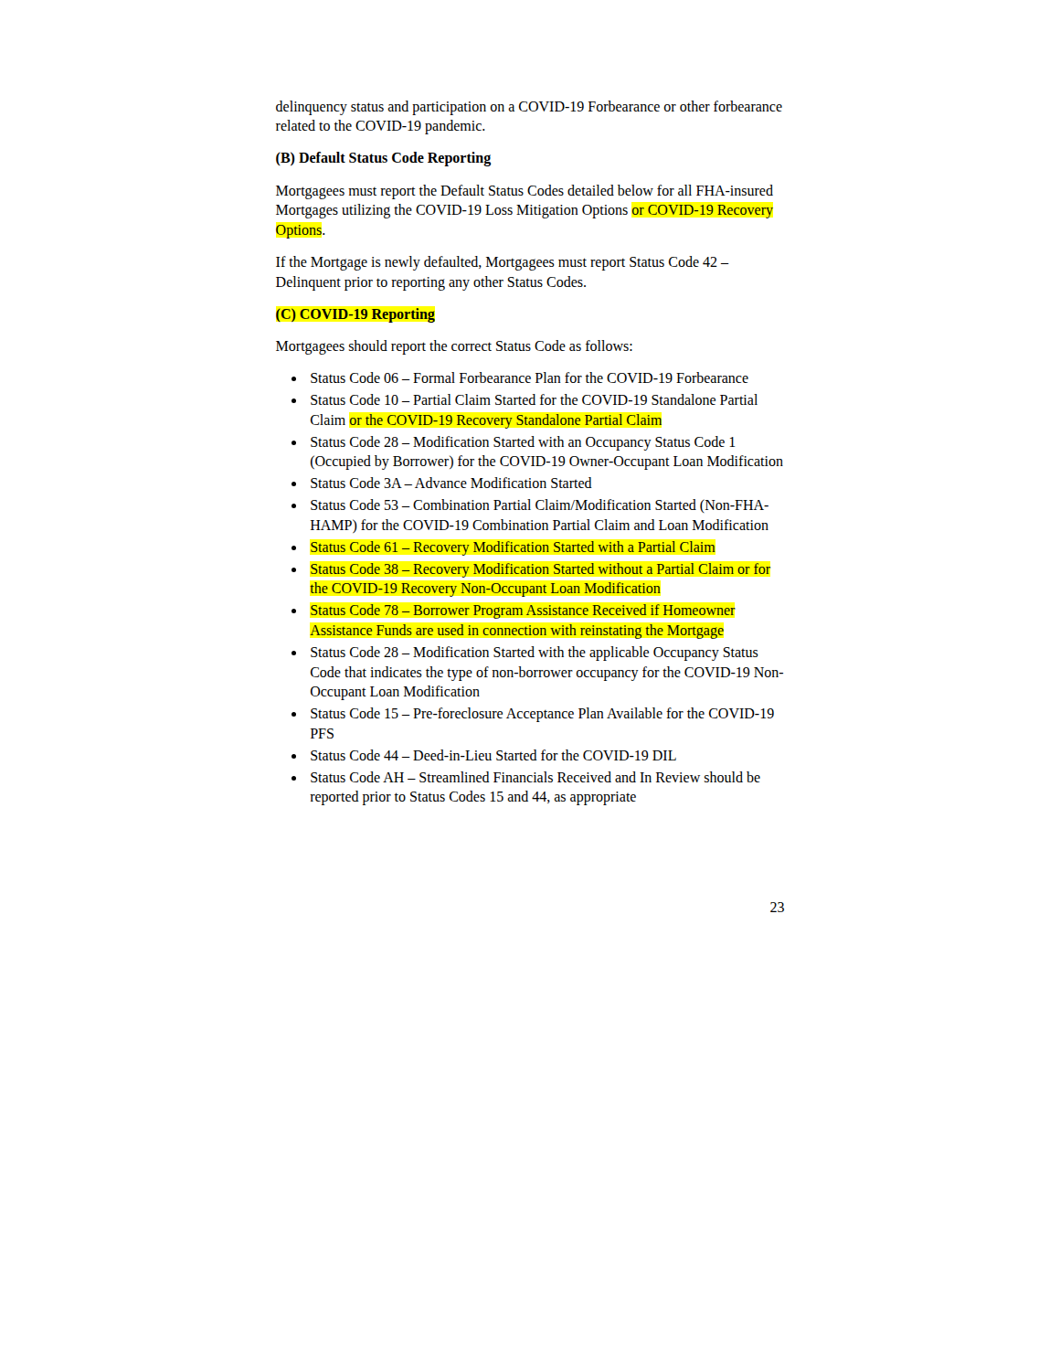delinquency status and participation on a COVID-19 Forbearance or other forbearance related to the COVID-19 pandemic.
(B) Default Status Code Reporting
Mortgagees must report the Default Status Codes detailed below for all FHA-insured Mortgages utilizing the COVID-19 Loss Mitigation Options or COVID-19 Recovery Options.
If the Mortgage is newly defaulted, Mortgagees must report Status Code 42 – Delinquent prior to reporting any other Status Codes.
(C) COVID-19 Reporting
Mortgagees should report the correct Status Code as follows:
Status Code 06 – Formal Forbearance Plan for the COVID-19 Forbearance
Status Code 10 – Partial Claim Started for the COVID-19 Standalone Partial Claim or the COVID-19 Recovery Standalone Partial Claim
Status Code 28 – Modification Started with an Occupancy Status Code 1 (Occupied by Borrower) for the COVID-19 Owner-Occupant Loan Modification
Status Code 3A – Advance Modification Started
Status Code 53 – Combination Partial Claim/Modification Started (Non-FHA-HAMP) for the COVID-19 Combination Partial Claim and Loan Modification
Status Code 61 – Recovery Modification Started with a Partial Claim
Status Code 38 – Recovery Modification Started without a Partial Claim or for the COVID-19 Recovery Non-Occupant Loan Modification
Status Code 78 – Borrower Program Assistance Received if Homeowner Assistance Funds are used in connection with reinstating the Mortgage
Status Code 28 – Modification Started with the applicable Occupancy Status Code that indicates the type of non-borrower occupancy for the COVID-19 Non-Occupant Loan Modification
Status Code 15 – Pre-foreclosure Acceptance Plan Available for the COVID-19 PFS
Status Code 44 – Deed-in-Lieu Started for the COVID-19 DIL
Status Code AH – Streamlined Financials Received and In Review should be reported prior to Status Codes 15 and 44, as appropriate
23